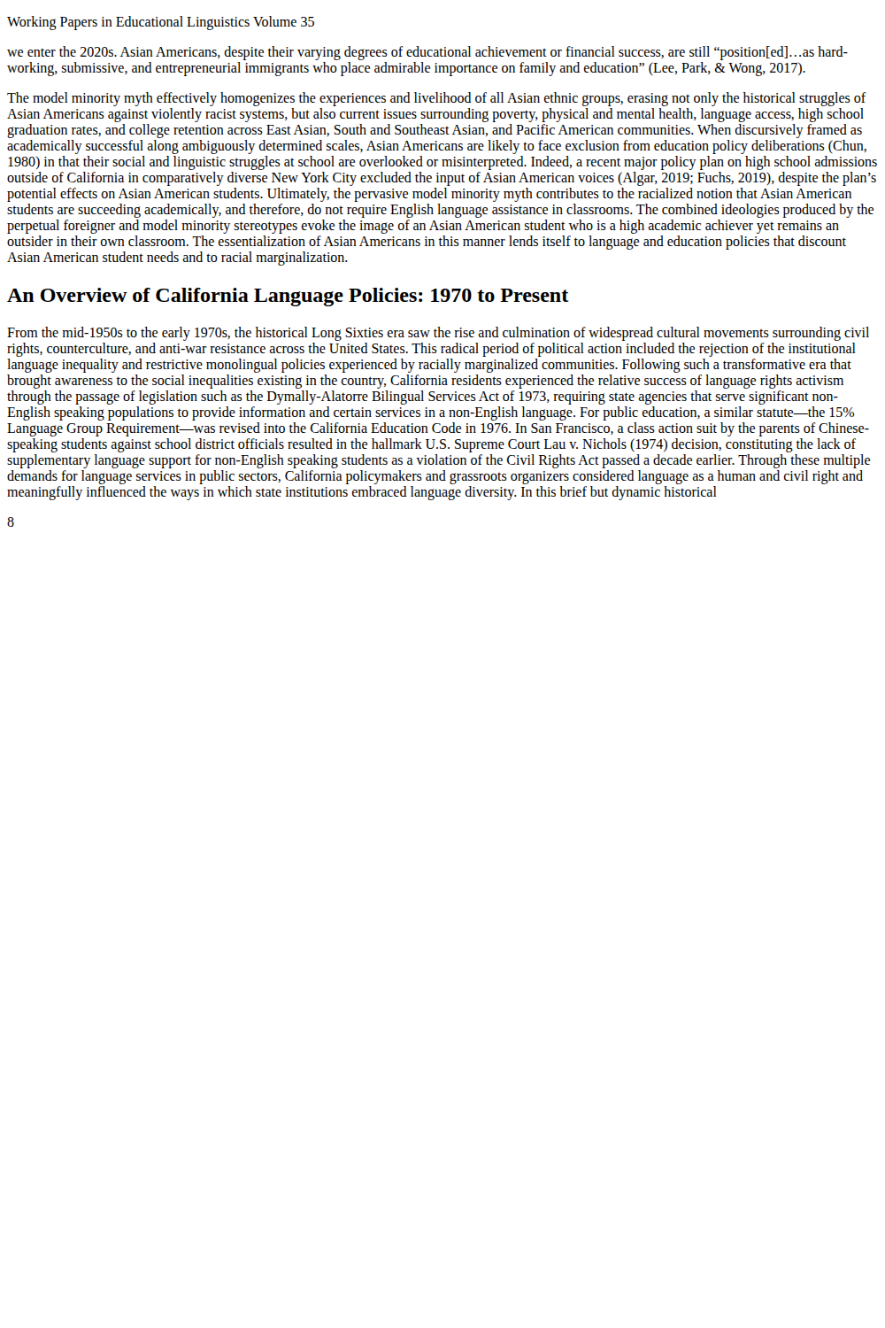Working Papers in Educational Linguistics Volume 35
we enter the 2020s. Asian Americans, despite their varying degrees of educational achievement or financial success, are still “position[ed]…as hard-working, submissive, and entrepreneurial immigrants who place admirable importance on family and education” (Lee, Park, & Wong, 2017).
The model minority myth effectively homogenizes the experiences and livelihood of all Asian ethnic groups, erasing not only the historical struggles of Asian Americans against violently racist systems, but also current issues surrounding poverty, physical and mental health, language access, high school graduation rates, and college retention across East Asian, South and Southeast Asian, and Pacific American communities. When discursively framed as academically successful along ambiguously determined scales, Asian Americans are likely to face exclusion from education policy deliberations (Chun, 1980) in that their social and linguistic struggles at school are overlooked or misinterpreted. Indeed, a recent major policy plan on high school admissions outside of California in comparatively diverse New York City excluded the input of Asian American voices (Algar, 2019; Fuchs, 2019), despite the plan’s potential effects on Asian American students. Ultimately, the pervasive model minority myth contributes to the racialized notion that Asian American students are succeeding academically, and therefore, do not require English language assistance in classrooms. The combined ideologies produced by the perpetual foreigner and model minority stereotypes evoke the image of an Asian American student who is a high academic achiever yet remains an outsider in their own classroom. The essentialization of Asian Americans in this manner lends itself to language and education policies that discount Asian American student needs and to racial marginalization.
An Overview of California Language Policies: 1970 to Present
From the mid-1950s to the early 1970s, the historical Long Sixties era saw the rise and culmination of widespread cultural movements surrounding civil rights, counterculture, and anti-war resistance across the United States. This radical period of political action included the rejection of the institutional language inequality and restrictive monolingual policies experienced by racially marginalized communities. Following such a transformative era that brought awareness to the social inequalities existing in the country, California residents experienced the relative success of language rights activism through the passage of legislation such as the Dymally-Alatorre Bilingual Services Act of 1973, requiring state agencies that serve significant non-English speaking populations to provide information and certain services in a non-English language. For public education, a similar statute—the 15% Language Group Requirement—was revised into the California Education Code in 1976. In San Francisco, a class action suit by the parents of Chinese-speaking students against school district officials resulted in the hallmark U.S. Supreme Court Lau v. Nichols (1974) decision, constituting the lack of supplementary language support for non-English speaking students as a violation of the Civil Rights Act passed a decade earlier. Through these multiple demands for language services in public sectors, California policymakers and grassroots organizers considered language as a human and civil right and meaningfully influenced the ways in which state institutions embraced language diversity. In this brief but dynamic historical
8